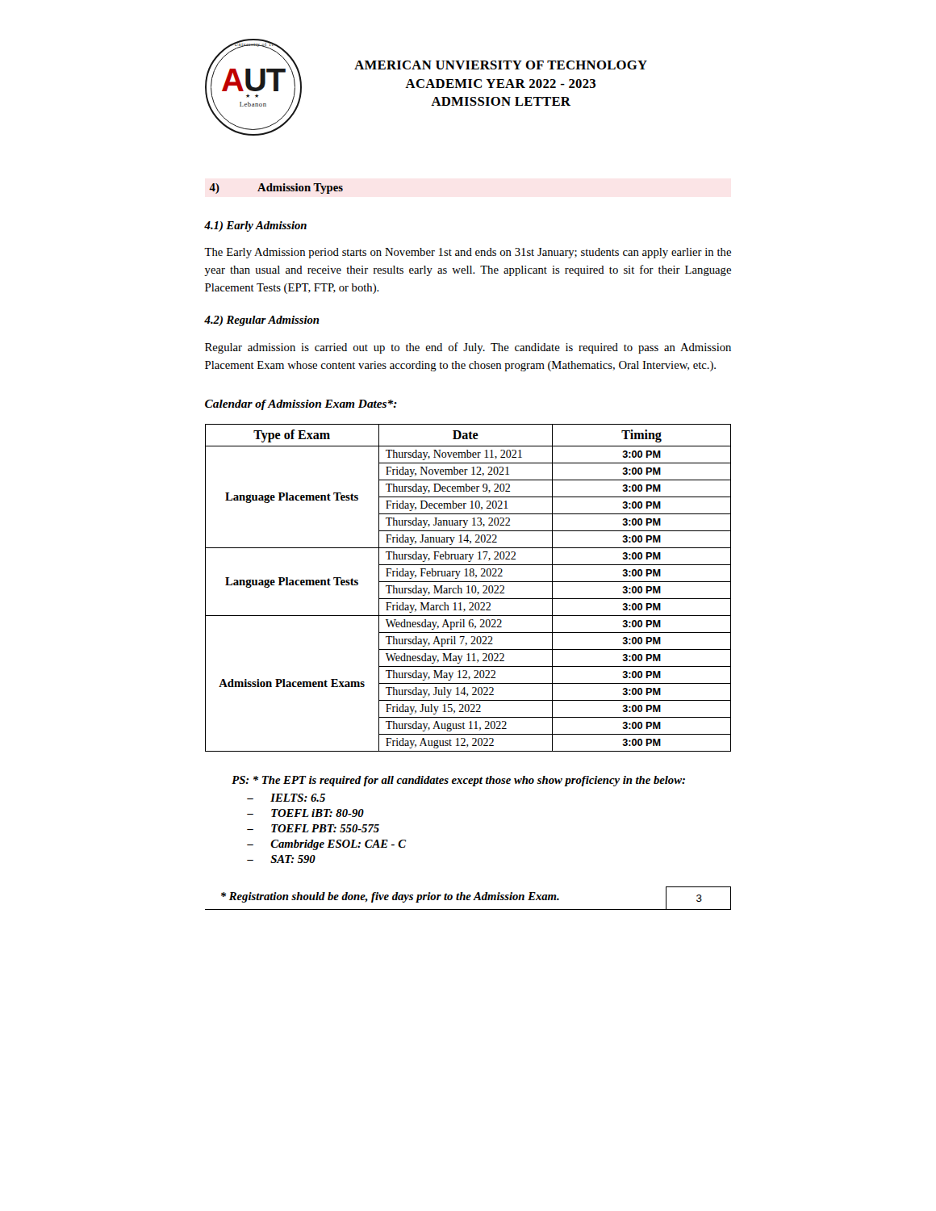American University of Technology
AUT
★ ★
Lebanon
AMERICAN UNVIERSITY OF TECHNOLOGY
ACADEMIC YEAR 2022 - 2023
ADMISSION LETTER
4) Admission Types
4.1) Early Admission
The Early Admission period starts on November 1st and ends on 31st January; students can apply earlier in the year than usual and receive their results early as well. The applicant is required to sit for their Language Placement Tests (EPT, FTP, or both).
4.2) Regular Admission
Regular admission is carried out up to the end of July. The candidate is required to pass an Admission Placement Exam whose content varies according to the chosen program (Mathematics, Oral Interview, etc.).
Calendar of Admission Exam Dates*:
| Type of Exam | Date | Timing |
| --- | --- | --- |
| Language Placement Tests | Thursday, November 11, 2021 | 3:00 PM |
| Friday, November 12, 2021 | 3:00 PM |
| Thursday, December 9, 202 | 3:00 PM |
| Friday, December 10, 2021 | 3:00 PM |
| Thursday, January 13, 2022 | 3:00 PM |
| Friday, January 14, 2022 | 3:00 PM |
| Language Placement Tests | Thursday, February 17, 2022 | 3:00 PM |
| Friday, February 18, 2022 | 3:00 PM |
| Thursday, March 10, 2022 | 3:00 PM |
| Friday, March 11, 2022 | 3:00 PM |
| Admission Placement Exams | Wednesday, April 6, 2022 | 3:00 PM |
| Thursday, April 7, 2022 | 3:00 PM |
| Wednesday, May 11, 2022 | 3:00 PM |
| Thursday, May 12, 2022 | 3:00 PM |
| Thursday, July 14, 2022 | 3:00 PM |
| Friday, July 15, 2022 | 3:00 PM |
| Thursday, August 11, 2022 | 3:00 PM |
| Friday, August 12, 2022 | 3:00 PM |
PS: * The EPT is required for all candidates except those who show proficiency in the below:
IELTS: 6.5
TOEFL iBT: 80-90
TOEFL PBT: 550-575
Cambridge ESOL: CAE - C
SAT: 590
* Registration should be done, five days prior to the Admission Exam.
3